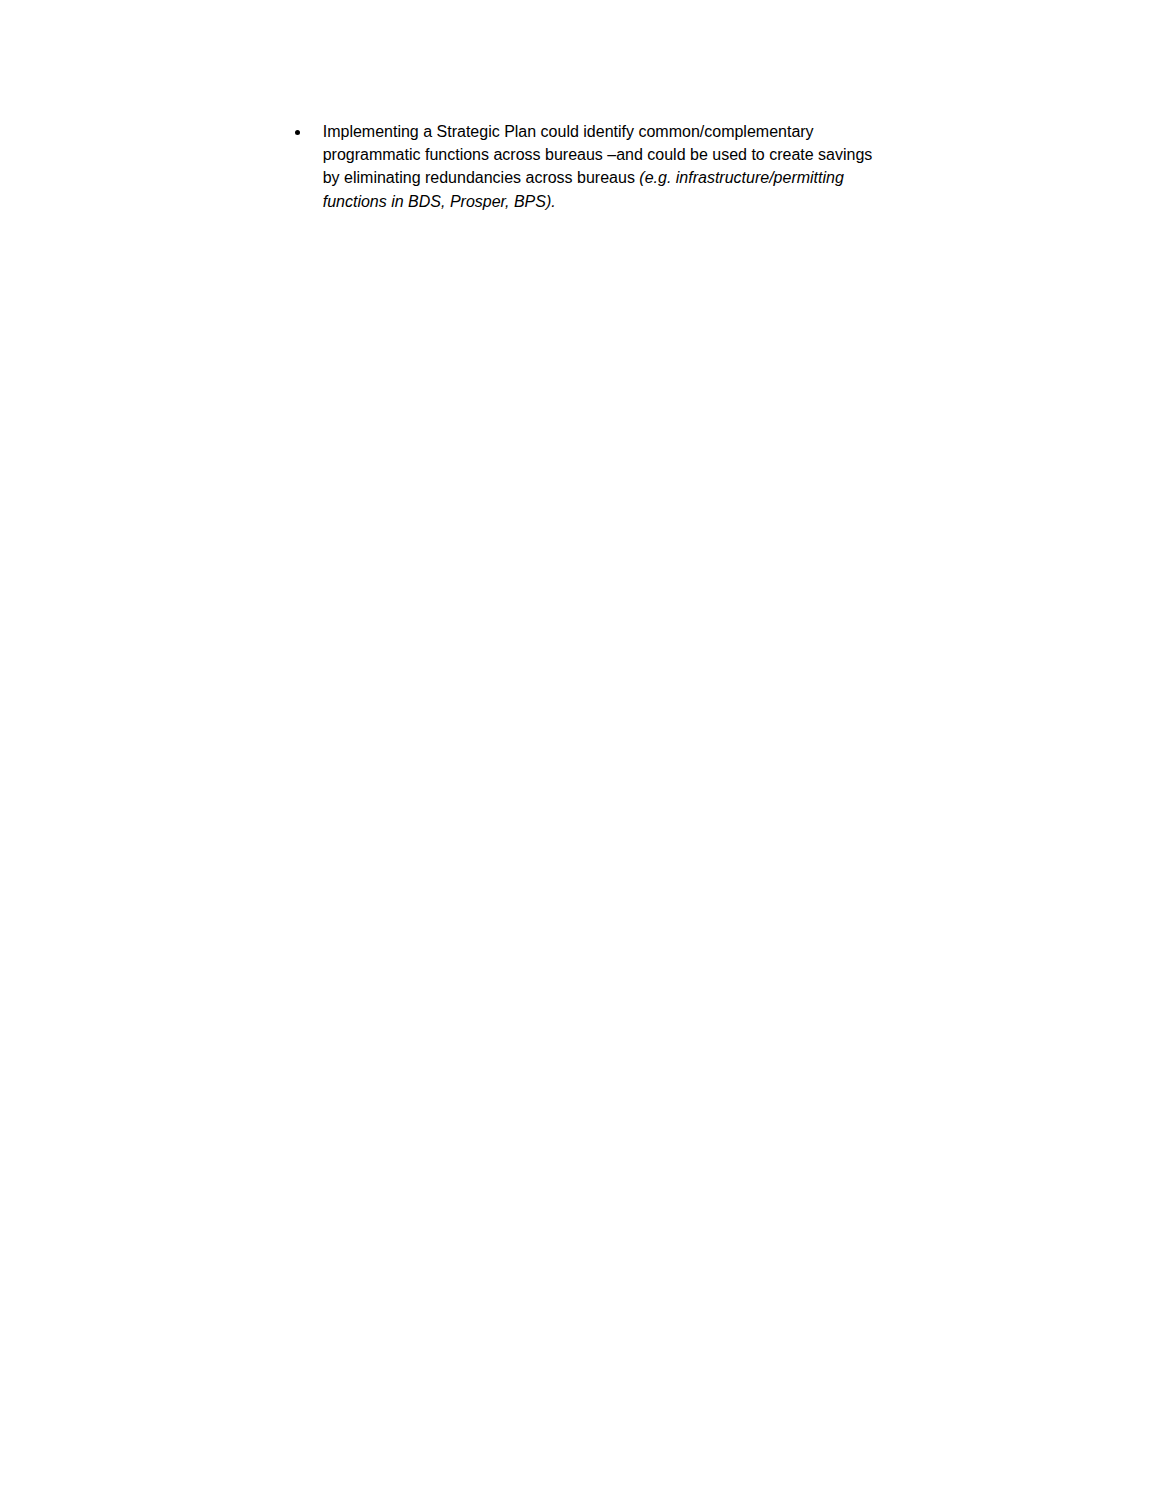Implementing a Strategic Plan could identify common/complementary programmatic functions across bureaus –and could be used to create savings by eliminating redundancies across bureaus (e.g. infrastructure/permitting functions in BDS, Prosper, BPS).